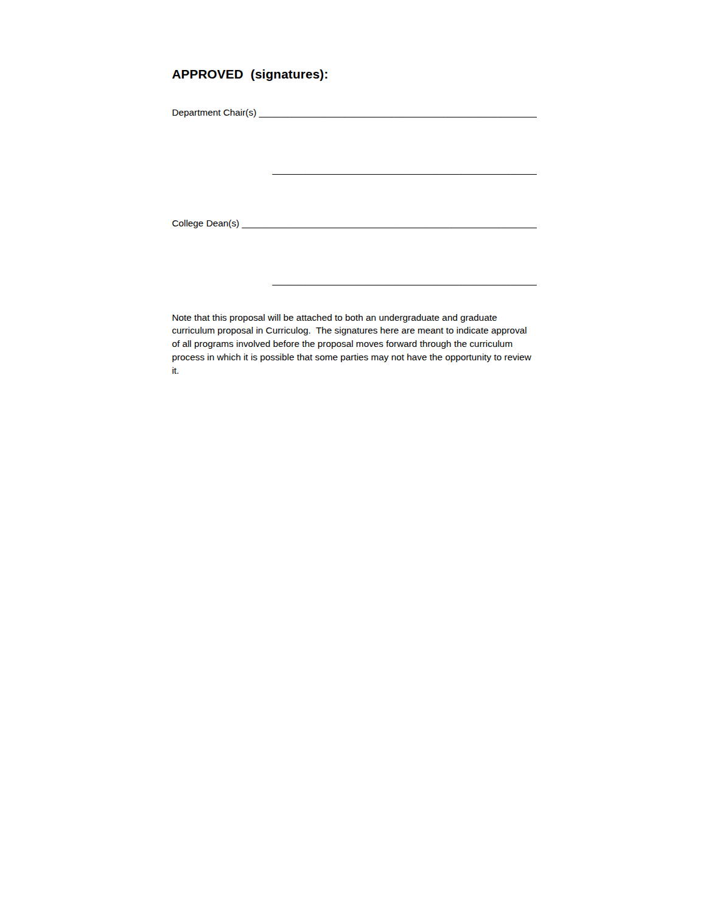APPROVED (signatures):
Department Chair(s) ______________________________________________________________
_______________________________________________________________
College Dean(s) _________________________________________________________________
_______________________________________________________________
Note that this proposal will be attached to both an undergraduate and graduate curriculum proposal in Curriculog. The signatures here are meant to indicate approval of all programs involved before the proposal moves forward through the curriculum process in which it is possible that some parties may not have the opportunity to review it.